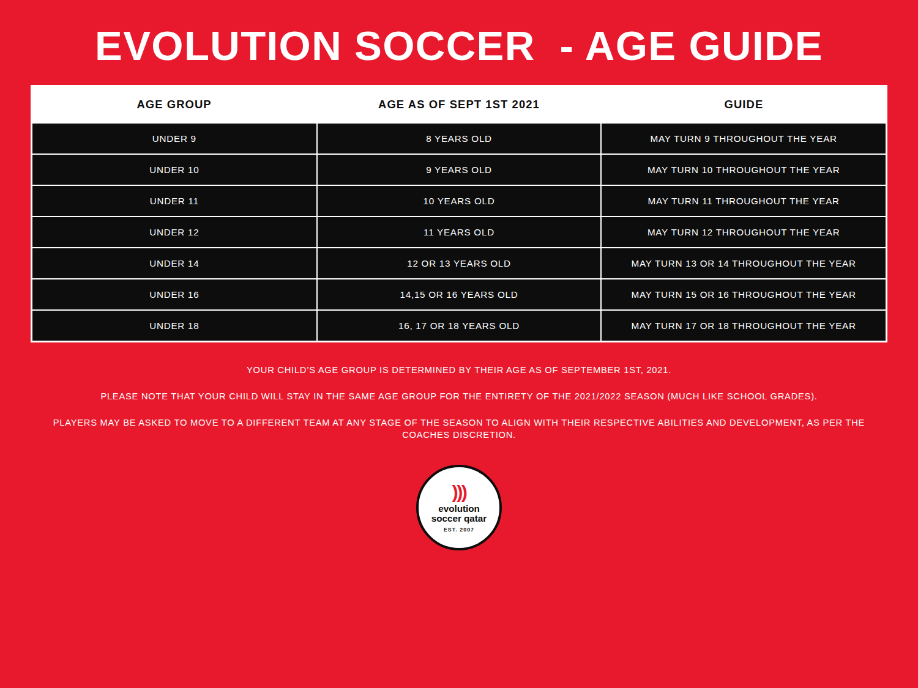Evolution Soccer - Age Guide
| Age Group | Age as of Sept 1st 2021 | Guide |
| --- | --- | --- |
| Under 9 | 8 years old | May turn 9 throughout the year |
| Under 10 | 9 years old | May turn 10 throughout the year |
| Under 11 | 10 years old | May turn 11 throughout the year |
| Under 12 | 11 years old | May turn 12 throughout the year |
| Under 14 | 12 or 13 years old | May turn 13 or 14 throughout the year |
| Under 16 | 14,15 or 16 years old | May turn 15 or 16 throughout the year |
| Under 18 | 16, 17 or 18 years old | May turn 17 or 18 throughout the year |
Your child’s age group is determined by their age as of September 1st, 2021.
Please note that your child will stay in the same age group for the entirety of the 2021/2022 season (much like school grades).
Players may be asked to move to a different team at any stage of the season to align with their respective abilities and development, as per the coaches discretion.
)))
evolution soccer qatar
Est. 2007